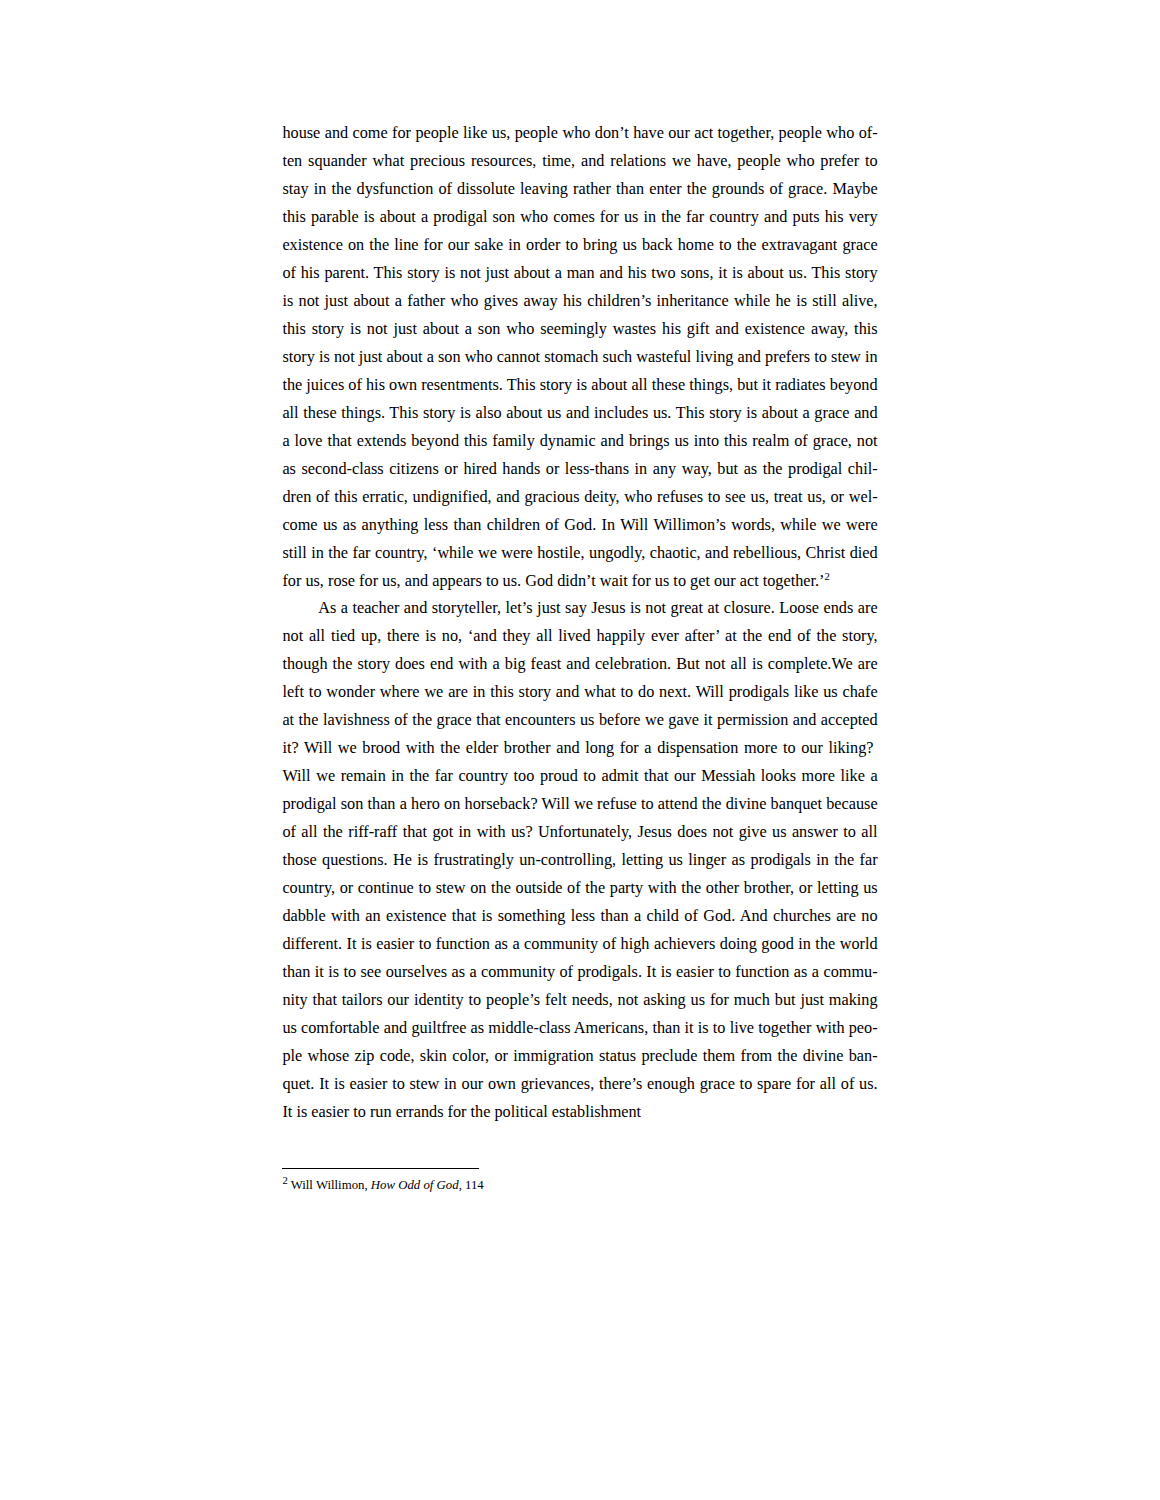house and come for people like us, people who don’t have our act together, people who often squander what precious resources, time, and relations we have, people who prefer to stay in the dysfunction of dissolute leaving rather than enter the grounds of grace. Maybe this parable is about a prodigal son who comes for us in the far country and puts his very existence on the line for our sake in order to bring us back home to the extravagant grace of his parent. This story is not just about a man and his two sons, it is about us. This story is not just about a father who gives away his children’s inheritance while he is still alive, this story is not just about a son who seemingly wastes his gift and existence away, this story is not just about a son who cannot stomach such wasteful living and prefers to stew in the juices of his own resentments. This story is about all these things, but it radiates beyond all these things. This story is also about us and includes us. This story is about a grace and a love that extends beyond this family dynamic and brings us into this realm of grace, not as second-class citizens or hired hands or less-thans in any way, but as the prodigal children of this erratic, undignified, and gracious deity, who refuses to see us, treat us, or welcome us as anything less than children of God. In Will Willimon’s words, while we were still in the far country, ‘while we were hostile, ungodly, chaotic, and rebellious, Christ died for us, rose for us, and appears to us. God didn’t wait for us to get our act together.’2
As a teacher and storyteller, let’s just say Jesus is not great at closure. Loose ends are not all tied up, there is no, ‘and they all lived happily ever after’ at the end of the story, though the story does end with a big feast and celebration. But not all is complete.We are left to wonder where we are in this story and what to do next. Will prodigals like us chafe at the lavishness of the grace that encounters us before we gave it permission and accepted it? Will we brood with the elder brother and long for a dispensation more to our liking? Will we remain in the far country too proud to admit that our Messiah looks more like a prodigal son than a hero on horseback? Will we refuse to attend the divine banquet because of all the riff-raff that got in with us? Unfortunately, Jesus does not give us answer to all those questions. He is frustratingly un-controlling, letting us linger as prodigals in the far country, or continue to stew on the outside of the party with the other brother, or letting us dabble with an existence that is something less than a child of God. And churches are no different. It is easier to function as a community of high achievers doing good in the world than it is to see ourselves as a community of prodigals. It is easier to function as a community that tailors our identity to people’s felt needs, not asking us for much but just making us comfortable and guiltfree as middle-class Americans, than it is to live together with people whose zip code, skin color, or immigration status preclude them from the divine banquet. It is easier to stew in our own grievances, there’s enough grace to spare for all of us. It is easier to run errands for the political establishment
2 Will Willimon, How Odd of God, 114